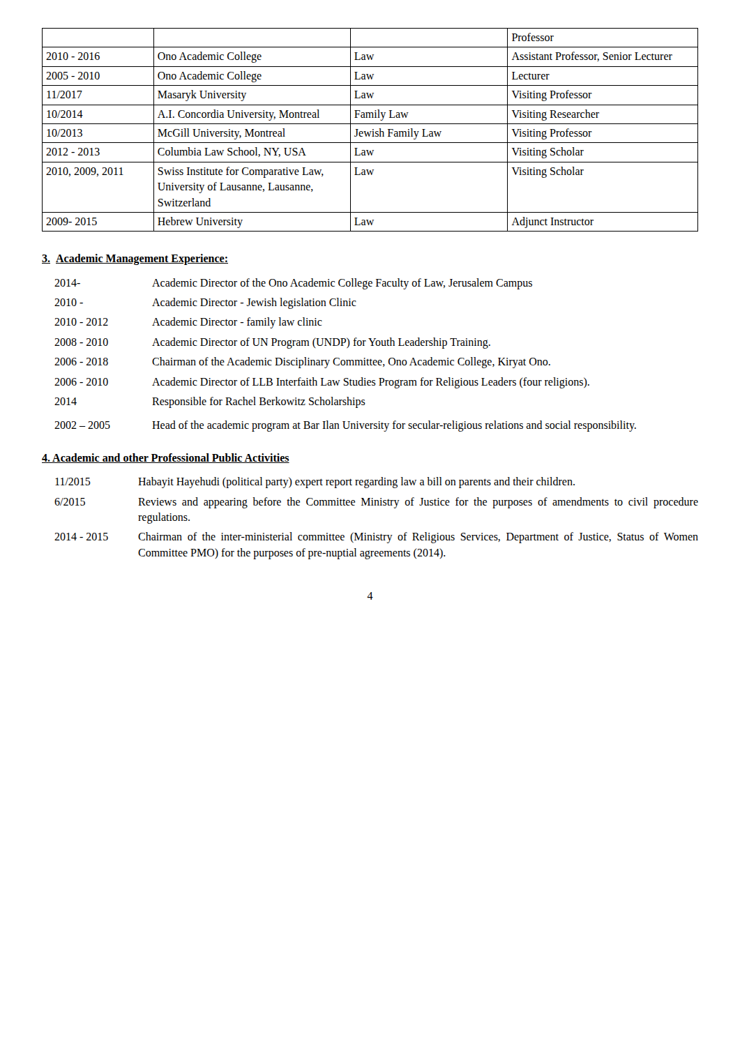| | | | Professor |
| 2010 - 2016 | Ono Academic College | Law | Assistant Professor, Senior Lecturer |
| 2005 - 2010 | Ono Academic College | Law | Lecturer |
| 11/2017 | Masaryk University | Law | Visiting Professor |
| 10/2014 | A.I. Concordia University, Montreal | Family Law | Visiting Researcher |
| 10/2013 | McGill University, Montreal | Jewish Family Law | Visiting Professor |
| 2012 - 2013 | Columbia Law School, NY, USA | Law | Visiting Scholar |
| 2010, 2009, 2011 | Swiss Institute for Comparative Law, University of Lausanne, Lausanne, Switzerland | Law | Visiting Scholar |
| 2009- 2015 | Hebrew University | Law | Adjunct Instructor |
3. Academic Management Experience:
2014-
Academic Director of the Ono Academic College Faculty of Law, Jerusalem Campus
2010 -
Academic Director - Jewish legislation Clinic
2010 - 2012
Academic Director - family law clinic
2008 - 2010
Academic Director of UN Program (UNDP) for Youth Leadership Training.
2006 - 2018
Chairman of the Academic Disciplinary Committee, Ono Academic College, Kiryat Ono.
2006 - 2010
Academic Director of LLB Interfaith Law Studies Program for Religious Leaders (four religions).
2014
Responsible for Rachel Berkowitz Scholarships
2002 – 2005
Head of the academic program at Bar Ilan University for secular-religious relations and social responsibility.
4. Academic and other Professional Public Activities
11/2015
Habayit Hayehudi (political party) expert report regarding law a bill on parents and their children.
6/2015
Reviews and appearing before the Committee Ministry of Justice for the purposes of amendments to civil procedure regulations.
2014 - 2015
Chairman of the inter-ministerial committee (Ministry of Religious Services, Department of Justice, Status of Women Committee PMO) for the purposes of pre-nuptial agreements (2014).
4